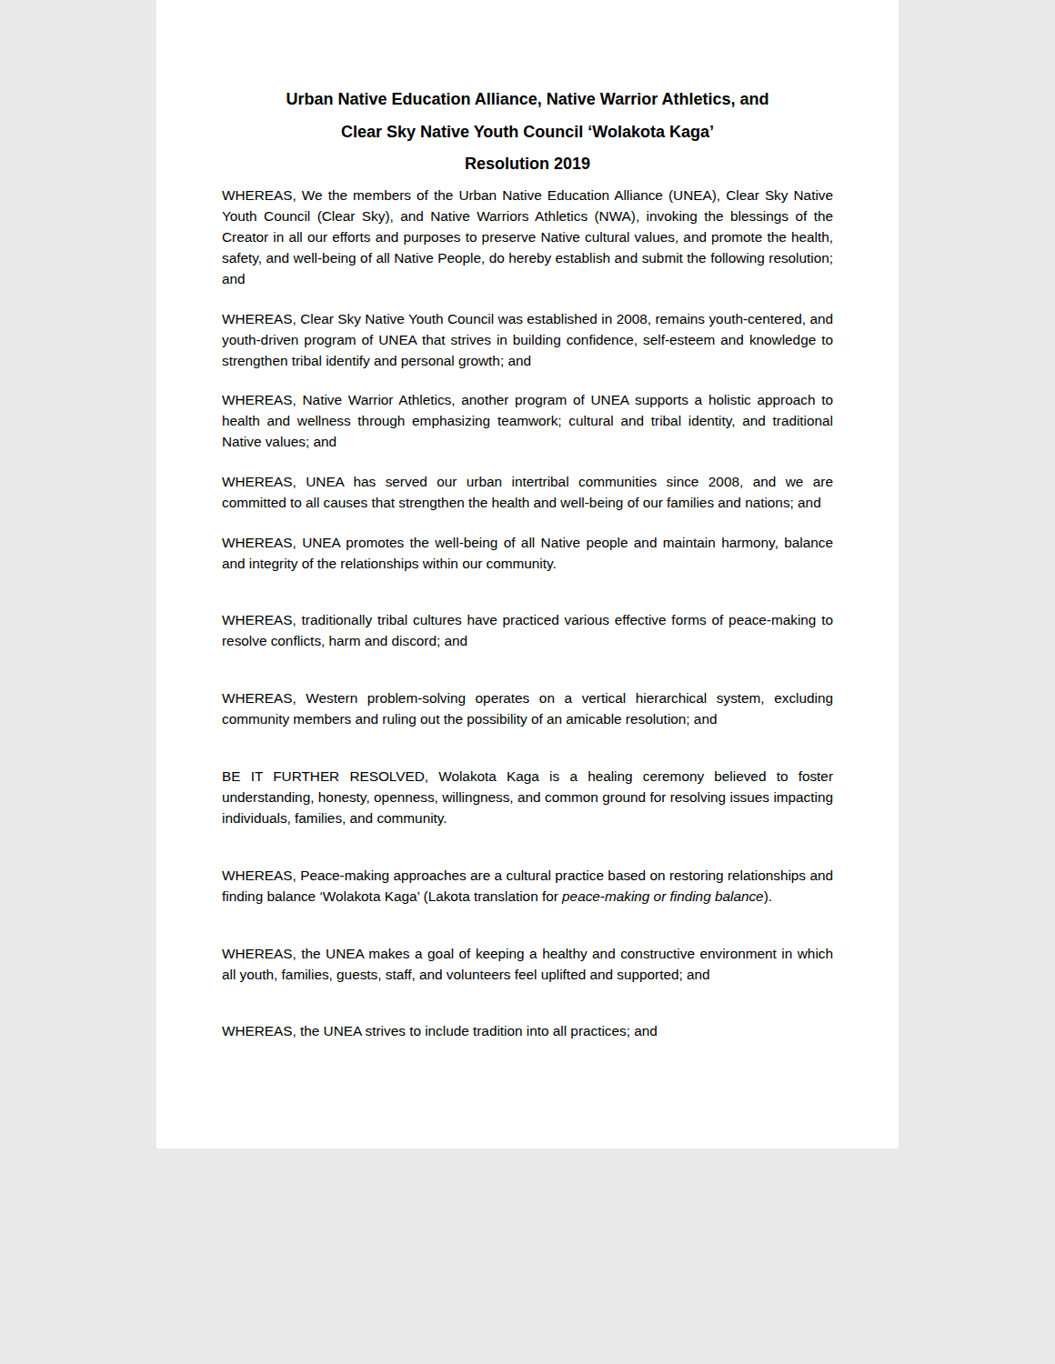Urban Native Education Alliance, Native Warrior Athletics, and
Clear Sky Native Youth Council ‘Wolakota Kaga’
Resolution 2019
WHEREAS, We the members of the Urban Native Education Alliance (UNEA), Clear Sky Native Youth Council (Clear Sky), and Native Warriors Athletics (NWA), invoking the blessings of the Creator in all our efforts and purposes to preserve Native cultural values, and promote the health, safety, and well-being of all Native People, do hereby establish and submit the following resolution; and
WHEREAS, Clear Sky Native Youth Council was established in 2008, remains youth-centered, and youth-driven program of UNEA that strives in building confidence, self-esteem and knowledge to strengthen tribal identify and personal growth; and
WHEREAS, Native Warrior Athletics, another program of UNEA supports a holistic approach to health and wellness through emphasizing teamwork; cultural and tribal identity, and traditional Native values; and
WHEREAS, UNEA has served our urban intertribal communities since 2008, and we are committed to all causes that strengthen the health and well-being of our families and nations; and
WHEREAS, UNEA promotes the well-being of all Native people and maintain harmony, balance and integrity of the relationships within our community.
WHEREAS, traditionally tribal cultures have practiced various effective forms of peace-making to resolve conflicts, harm and discord; and
WHEREAS, Western problem-solving operates on a vertical hierarchical system, excluding community members and ruling out the possibility of an amicable resolution; and
BE IT FURTHER RESOLVED, Wolakota Kaga is a healing ceremony believed to foster understanding, honesty, openness, willingness, and common ground for resolving issues impacting individuals, families, and community.
WHEREAS, Peace-making approaches are a cultural practice based on restoring relationships and finding balance ‘Wolakota Kaga’ (Lakota translation for peace-making or finding balance).
WHEREAS, the UNEA makes a goal of keeping a healthy and constructive environment in which all youth, families, guests, staff, and volunteers feel uplifted and supported; and
WHEREAS, the UNEA strives to include tradition into all practices; and